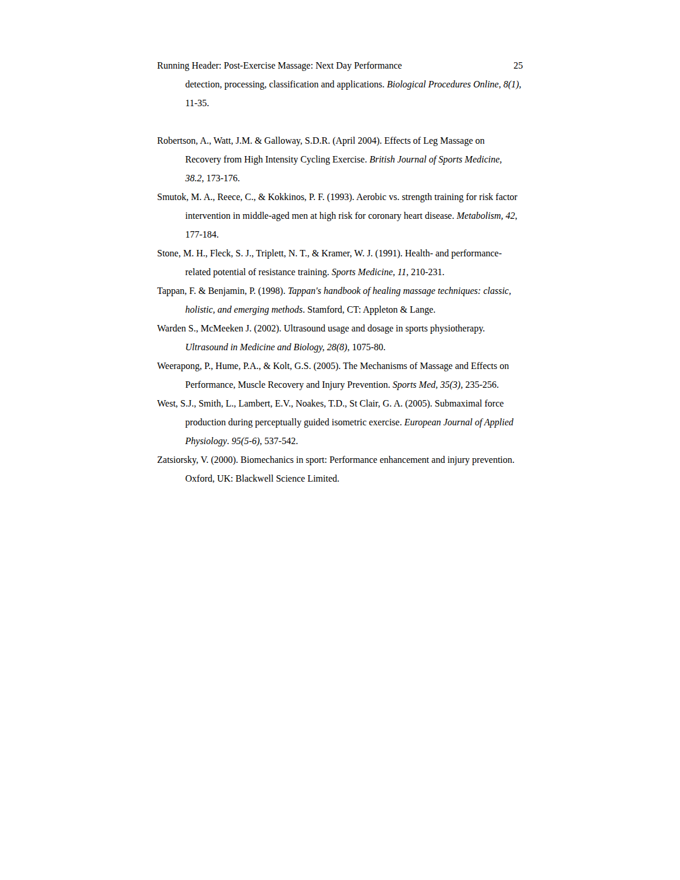Running Header: Post-Exercise Massage: Next Day Performance 25
detection, processing, classification and applications. Biological Procedures Online, 8(1), 11-35.
Robertson, A., Watt, J.M. & Galloway, S.D.R. (April 2004). Effects of Leg Massage on Recovery from High Intensity Cycling Exercise. British Journal of Sports Medicine, 38.2, 173-176.
Smutok, M. A., Reece, C., & Kokkinos, P. F. (1993). Aerobic vs. strength training for risk factor intervention in middle-aged men at high risk for coronary heart disease. Metabolism, 42, 177-184.
Stone, M. H., Fleck, S. J., Triplett, N. T., & Kramer, W. J. (1991). Health- and performance-related potential of resistance training. Sports Medicine, 11, 210-231.
Tappan, F. & Benjamin, P. (1998). Tappan's handbook of healing massage techniques: classic, holistic, and emerging methods. Stamford, CT: Appleton & Lange.
Warden S., McMeeken J. (2002). Ultrasound usage and dosage in sports physiotherapy. Ultrasound in Medicine and Biology, 28(8), 1075-80.
Weerapong, P., Hume, P.A., & Kolt, G.S. (2005). The Mechanisms of Massage and Effects on Performance, Muscle Recovery and Injury Prevention. Sports Med, 35(3), 235-256.
West, S.J., Smith, L., Lambert, E.V., Noakes, T.D., St Clair, G. A. (2005). Submaximal force production during perceptually guided isometric exercise. European Journal of Applied Physiology. 95(5-6), 537-542.
Zatsiorsky, V. (2000). Biomechanics in sport: Performance enhancement and injury prevention. Oxford, UK: Blackwell Science Limited.